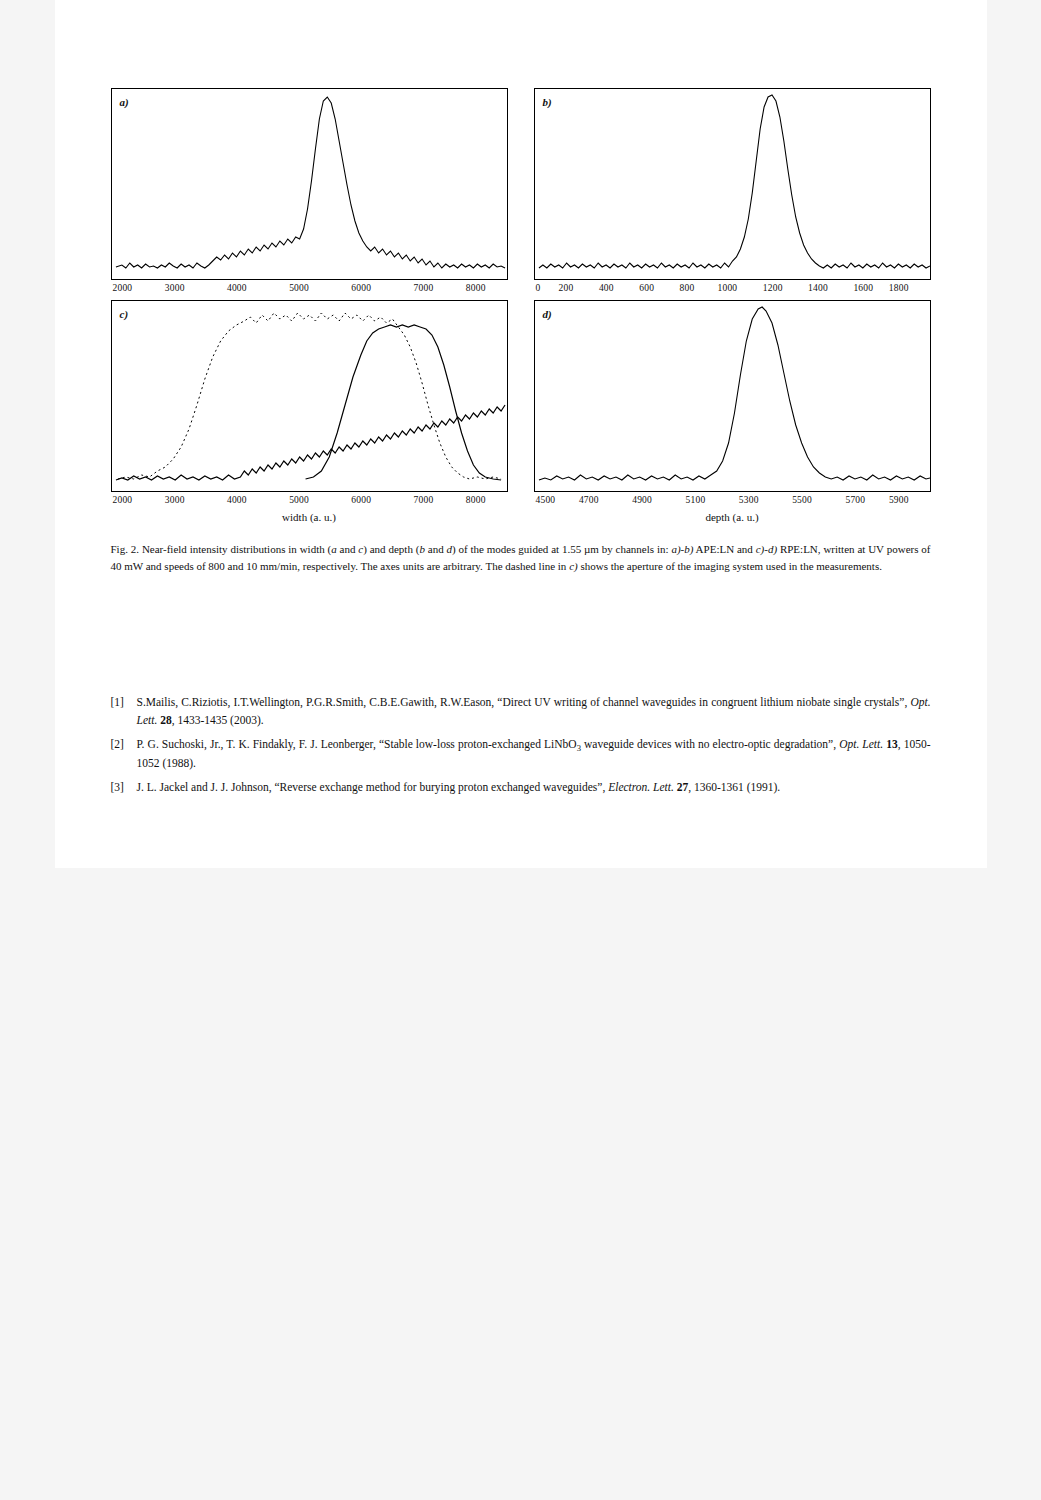a)
2000300040005000600070008000
b)
020040060080010001200140016001800
c)
2000300040005000600070008000
width (a. u.)
d)
45004700490051005300550057005900
depth (a. u.)
Fig. 2. Near-field intensity distributions in width (a and c) and depth (b and d) of the modes guided at 1.55 µm by channels in: a)-b) APE:LN and c)-d) RPE:LN, written at UV powers of 40 mW and speeds of 800 and 10 mm/min, respectively. The axes units are arbitrary. The dashed line in c) shows the aperture of the imaging system used in the measurements.
[1] S.Mailis, C.Riziotis, I.T.Wellington, P.G.R.Smith, C.B.E.Gawith, R.W.Eason, “Direct UV writing of channel waveguides in congruent lithium niobate single crystals”, Opt. Lett. 28, 1433-1435 (2003).
[2] P. G. Suchoski, Jr., T. K. Findakly, F. J. Leonberger, “Stable low-loss proton-exchanged LiNbO3 waveguide devices with no electro-optic degradation”, Opt. Lett. 13, 1050-1052 (1988).
[3] J. L. Jackel and J. J. Johnson, “Reverse exchange method for burying proton exchanged waveguides”, Electron. Lett. 27, 1360-1361 (1991).